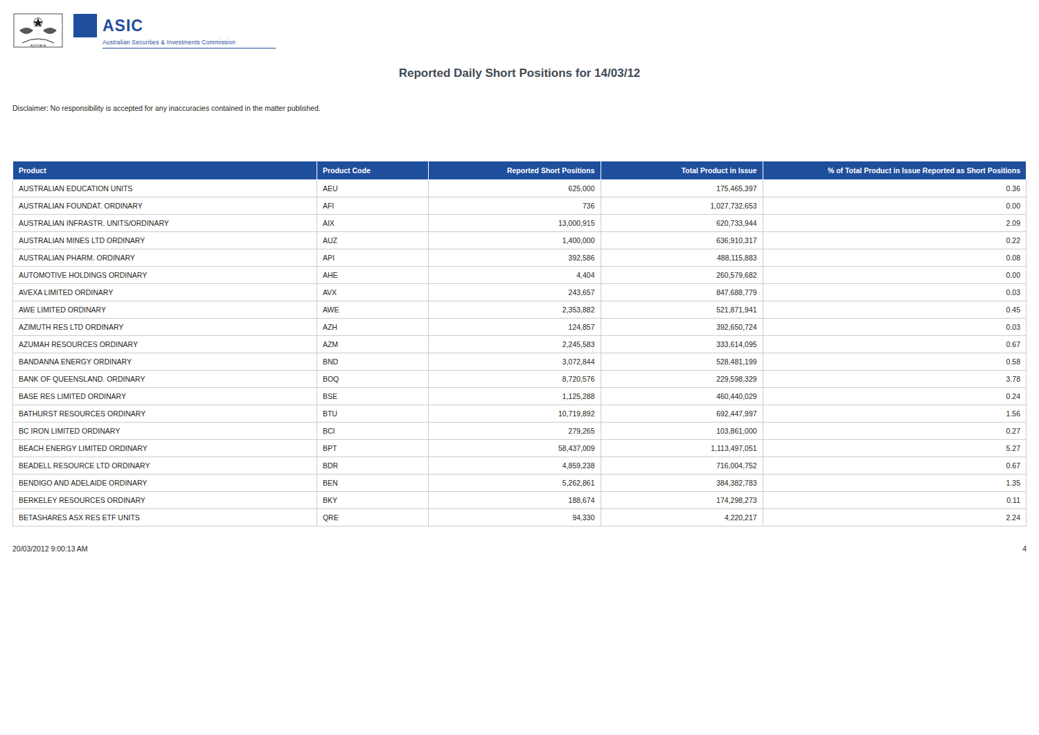AUSTRALIA
ASIC
Australian Securities & Investments Commission
Reported Daily Short Positions for 14/03/12
Disclaimer: No responsibility is accepted for any inaccuracies contained in the matter published.
| Product | Product Code | Reported Short Positions | Total Product in Issue | % of Total Product in Issue Reported as Short Positions |
| --- | --- | --- | --- | --- |
| AUSTRALIAN EDUCATION UNITS | AEU | 625,000 | 175,465,397 | 0.36 |
| AUSTRALIAN FOUNDAT. ORDINARY | AFI | 736 | 1,027,732,653 | 0.00 |
| AUSTRALIAN INFRASTR. UNITS/ORDINARY | AIX | 13,000,915 | 620,733,944 | 2.09 |
| AUSTRALIAN MINES LTD ORDINARY | AUZ | 1,400,000 | 636,910,317 | 0.22 |
| AUSTRALIAN PHARM. ORDINARY | API | 392,586 | 488,115,883 | 0.08 |
| AUTOMOTIVE HOLDINGS ORDINARY | AHE | 4,404 | 260,579,682 | 0.00 |
| AVEXA LIMITED ORDINARY | AVX | 243,657 | 847,688,779 | 0.03 |
| AWE LIMITED ORDINARY | AWE | 2,353,882 | 521,871,941 | 0.45 |
| AZIMUTH RES LTD ORDINARY | AZH | 124,857 | 392,650,724 | 0.03 |
| AZUMAH RESOURCES ORDINARY | AZM | 2,245,583 | 333,614,095 | 0.67 |
| BANDANNA ENERGY ORDINARY | BND | 3,072,844 | 528,481,199 | 0.58 |
| BANK OF QUEENSLAND. ORDINARY | BOQ | 8,720,576 | 229,598,329 | 3.78 |
| BASE RES LIMITED ORDINARY | BSE | 1,125,288 | 460,440,029 | 0.24 |
| BATHURST RESOURCES ORDINARY | BTU | 10,719,892 | 692,447,997 | 1.56 |
| BC IRON LIMITED ORDINARY | BCI | 279,265 | 103,861,000 | 0.27 |
| BEACH ENERGY LIMITED ORDINARY | BPT | 58,437,009 | 1,113,497,051 | 5.27 |
| BEADELL RESOURCE LTD ORDINARY | BDR | 4,859,238 | 716,004,752 | 0.67 |
| BENDIGO AND ADELAIDE ORDINARY | BEN | 5,262,861 | 384,382,783 | 1.35 |
| BERKELEY RESOURCES ORDINARY | BKY | 188,674 | 174,298,273 | 0.11 |
| BETASHARES ASX RES ETF UNITS | QRE | 94,330 | 4,220,217 | 2.24 |
20/03/2012 9:00:13 AM
4